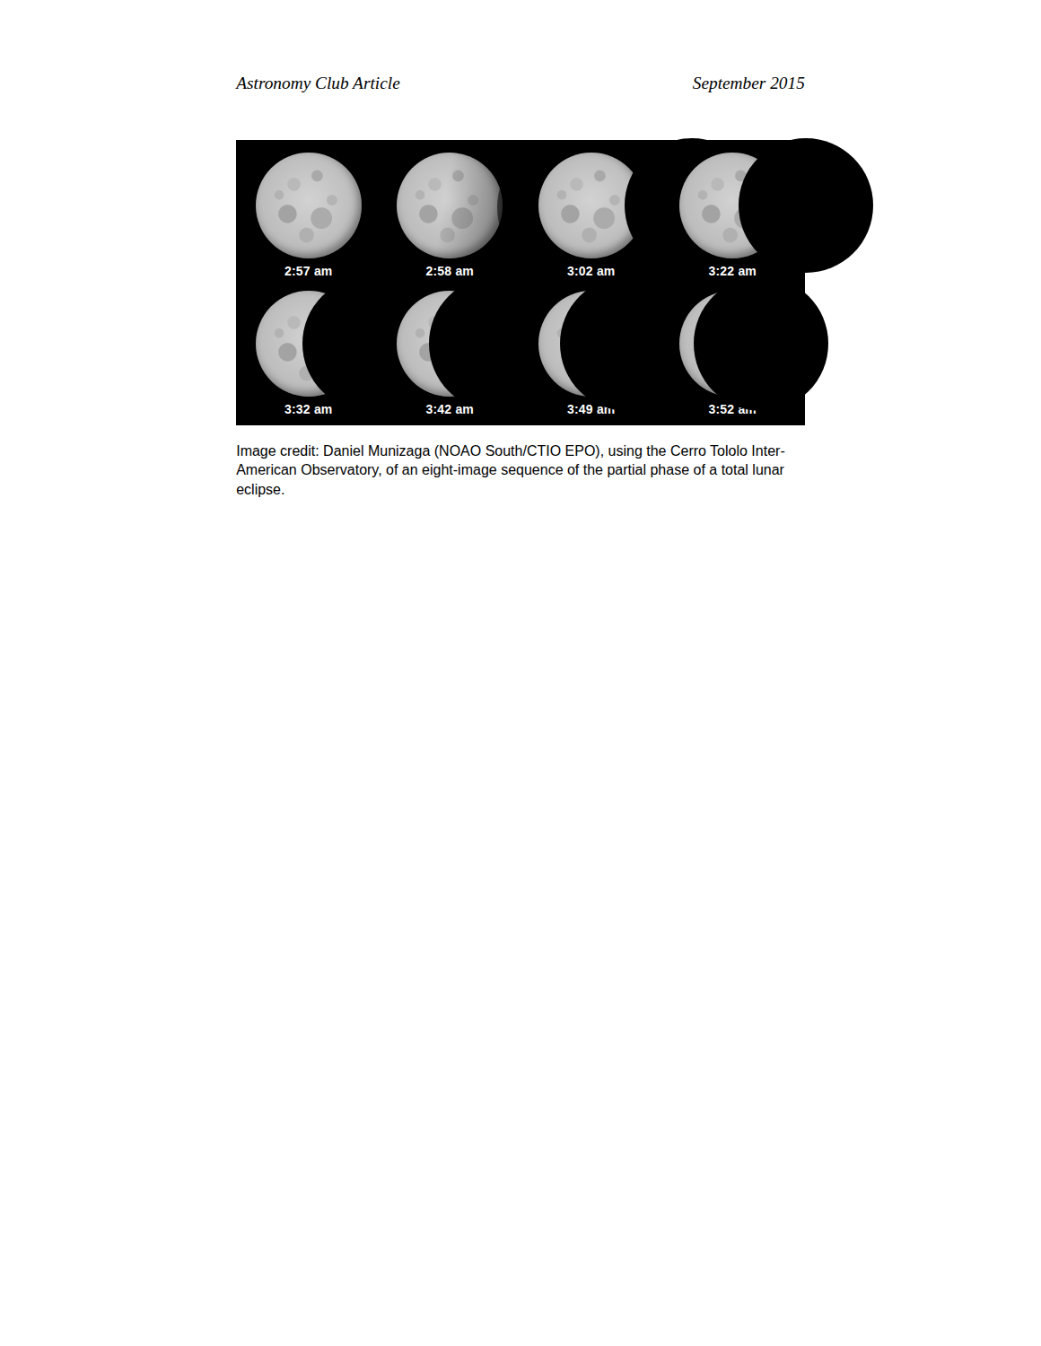Astronomy Club Article
September 2015
2:57 am
2:58 am
3:02 am
3:22 am
3:32 am
3:42 am
3:49 am
3:52 am
Image credit: Daniel Munizaga (NOAO South/CTIO EPO), using the Cerro Tololo Inter-American Observatory, of an eight-image sequence of the partial phase of a total lunar eclipse.